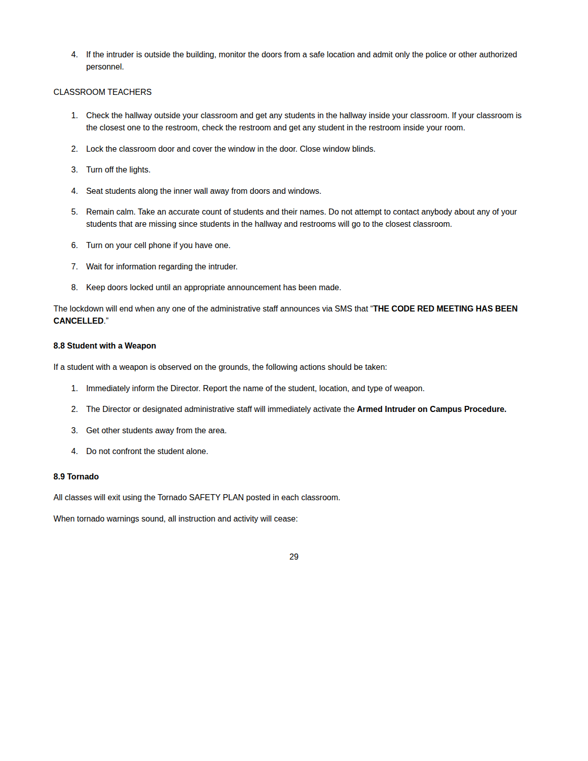If the intruder is outside the building, monitor the doors from a safe location and admit only the police or other authorized personnel.
CLASSROOM TEACHERS
Check the hallway outside your classroom and get any students in the hallway inside your classroom. If your classroom is the closest one to the restroom, check the restroom and get any student in the restroom inside your room.
Lock the classroom door and cover the window in the door. Close window blinds.
Turn off the lights.
Seat students along the inner wall away from doors and windows.
Remain calm. Take an accurate count of students and their names. Do not attempt to contact anybody about any of your students that are missing since students in the hallway and restrooms will go to the closest classroom.
Turn on your cell phone if you have one.
Wait for information regarding the intruder.
Keep doors locked until an appropriate announcement has been made.
The lockdown will end when any one of the administrative staff announces via SMS that “THE CODE RED MEETING HAS BEEN CANCELLED.”
8.8 Student with a Weapon
If a student with a weapon is observed on the grounds, the following actions should be taken:
Immediately inform the Director. Report the name of the student, location, and type of weapon.
The Director or designated administrative staff will immediately activate the Armed Intruder on Campus Procedure.
Get other students away from the area.
Do not confront the student alone.
8.9 Tornado
All classes will exit using the Tornado SAFETY PLAN posted in each classroom.
When tornado warnings sound, all instruction and activity will cease:
29